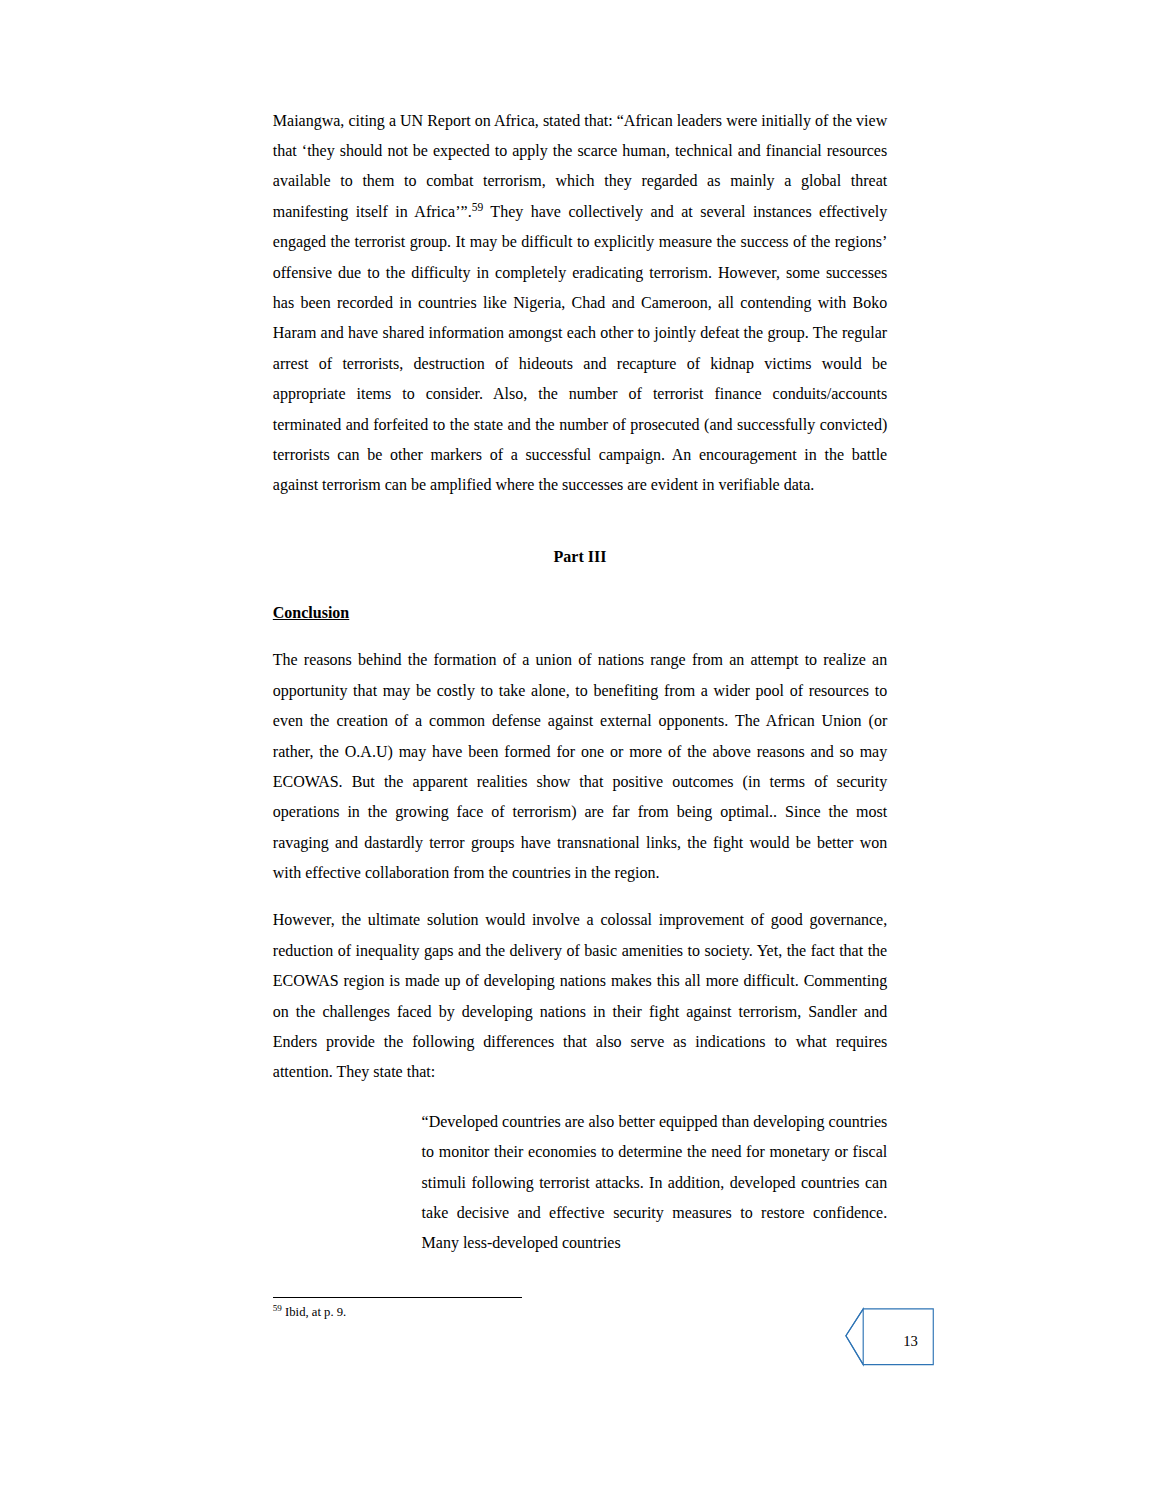Maiangwa, citing a UN Report on Africa, stated that: “African leaders were initially of the view that ‘they should not be expected to apply the scarce human, technical and financial resources available to them to combat terrorism, which they regarded as mainly a global threat manifesting itself in Africa’”.59 They have collectively and at several instances effectively engaged the terrorist group. It may be difficult to explicitly measure the success of the regions’ offensive due to the difficulty in completely eradicating terrorism. However, some successes has been recorded in countries like Nigeria, Chad and Cameroon, all contending with Boko Haram and have shared information amongst each other to jointly defeat the group. The regular arrest of terrorists, destruction of hideouts and recapture of kidnap victims would be appropriate items to consider. Also, the number of terrorist finance conduits/accounts terminated and forfeited to the state and the number of prosecuted (and successfully convicted) terrorists can be other markers of a successful campaign. An encouragement in the battle against terrorism can be amplified where the successes are evident in verifiable data.
Part III
Conclusion
The reasons behind the formation of a union of nations range from an attempt to realize an opportunity that may be costly to take alone, to benefiting from a wider pool of resources to even the creation of a common defense against external opponents. The African Union (or rather, the O.A.U) may have been formed for one or more of the above reasons and so may ECOWAS. But the apparent realities show that positive outcomes (in terms of security operations in the growing face of terrorism) are far from being optimal.. Since the most ravaging and dastardly terror groups have transnational links, the fight would be better won with effective collaboration from the countries in the region.
However, the ultimate solution would involve a colossal improvement of good governance, reduction of inequality gaps and the delivery of basic amenities to society. Yet, the fact that the ECOWAS region is made up of developing nations makes this all more difficult. Commenting on the challenges faced by developing nations in their fight against terrorism, Sandler and Enders provide the following differences that also serve as indications to what requires attention. They state that:
“Developed countries are also better equipped than developing countries to monitor their economies to determine the need for monetary or fiscal stimuli following terrorist attacks. In addition, developed countries can take decisive and effective security measures to restore confidence. Many less-developed countries
59 Ibid, at p. 9.
13